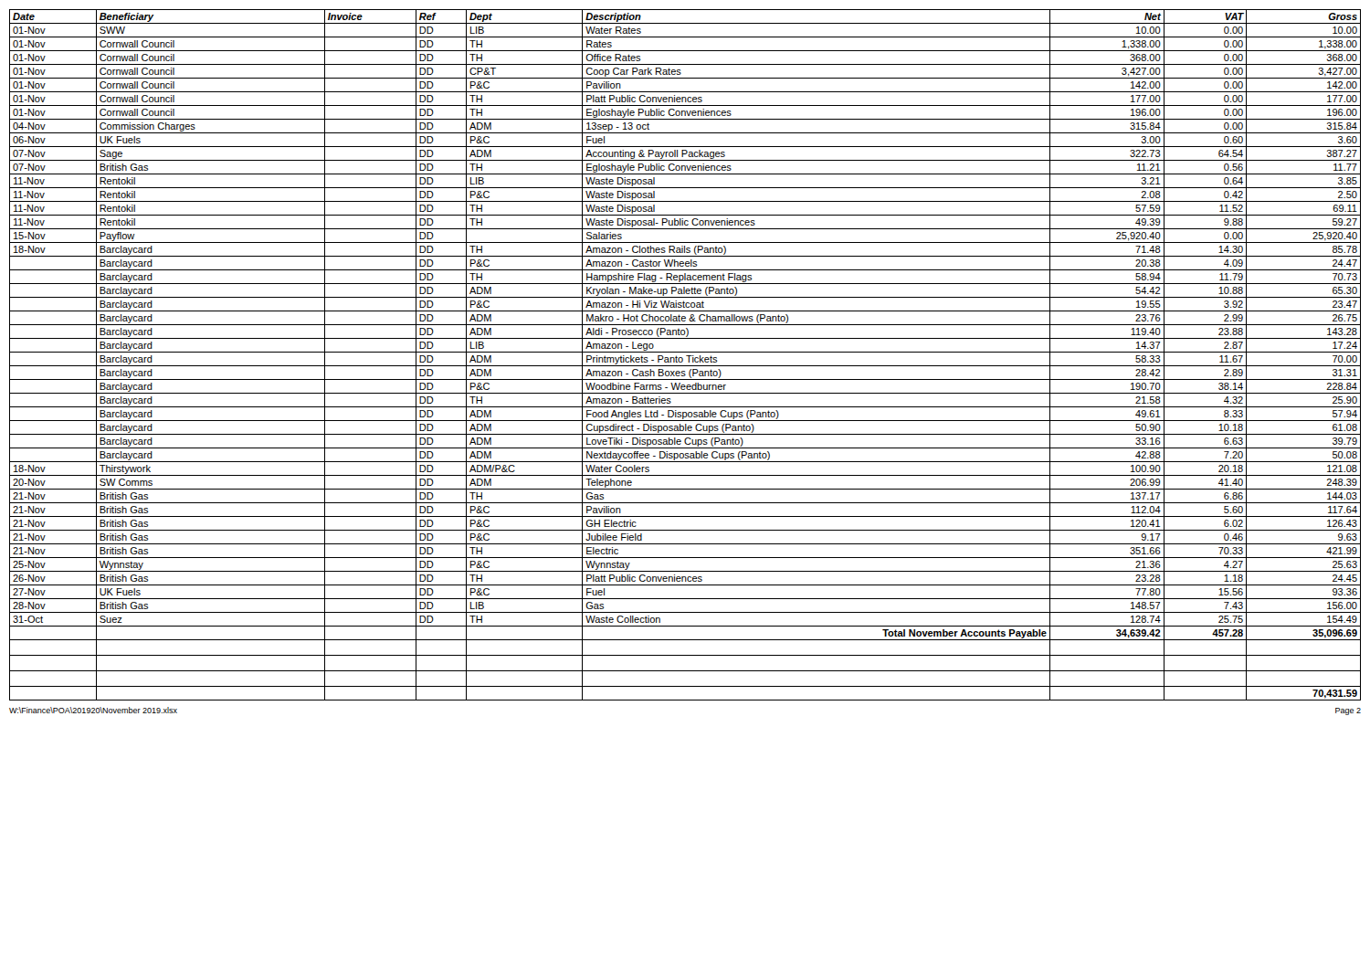| Date | Beneficiary | Invoice | Ref | Dept | Description | Net | VAT | Gross |
| --- | --- | --- | --- | --- | --- | --- | --- | --- |
| 01-Nov | SWW | | DD | LIB | Water Rates | 10.00 | 0.00 | 10.00 |
| 01-Nov | Cornwall Council | | DD | TH | Rates | 1,338.00 | 0.00 | 1,338.00 |
| 01-Nov | Cornwall Council | | DD | TH | Office Rates | 368.00 | 0.00 | 368.00 |
| 01-Nov | Cornwall Council | | DD | CP&T | Coop Car Park Rates | 3,427.00 | 0.00 | 3,427.00 |
| 01-Nov | Cornwall Council | | DD | P&C | Pavilion | 142.00 | 0.00 | 142.00 |
| 01-Nov | Cornwall Council | | DD | TH | Platt Public Conveniences | 177.00 | 0.00 | 177.00 |
| 01-Nov | Cornwall Council | | DD | TH | Egloshayle Public Conveniences | 196.00 | 0.00 | 196.00 |
| 04-Nov | Commission Charges | | DD | ADM | 13sep - 13 oct | 315.84 | 0.00 | 315.84 |
| 06-Nov | UK Fuels | | DD | P&C | Fuel | 3.00 | 0.60 | 3.60 |
| 07-Nov | Sage | | DD | ADM | Accounting & Payroll Packages | 322.73 | 64.54 | 387.27 |
| 07-Nov | British Gas | | DD | TH | Egloshayle Public Conveniences | 11.21 | 0.56 | 11.77 |
| 11-Nov | Rentokil | | DD | LIB | Waste Disposal | 3.21 | 0.64 | 3.85 |
| 11-Nov | Rentokil | | DD | P&C | Waste Disposal | 2.08 | 0.42 | 2.50 |
| 11-Nov | Rentokil | | DD | TH | Waste Disposal | 57.59 | 11.52 | 69.11 |
| 11-Nov | Rentokil | | DD | TH | Waste Disposal- Public Conveniences | 49.39 | 9.88 | 59.27 |
| 15-Nov | Payflow | | DD | | Salaries | 25,920.40 | 0.00 | 25,920.40 |
| 18-Nov | Barclaycard | | DD | TH | Amazon - Clothes Rails (Panto) | 71.48 | 14.30 | 85.78 |
| | Barclaycard | | DD | P&C | Amazon - Castor Wheels | 20.38 | 4.09 | 24.47 |
| | Barclaycard | | DD | TH | Hampshire Flag - Replacement Flags | 58.94 | 11.79 | 70.73 |
| | Barclaycard | | DD | ADM | Kryolan - Make-up Palette (Panto) | 54.42 | 10.88 | 65.30 |
| | Barclaycard | | DD | P&C | Amazon - Hi Viz Waistcoat | 19.55 | 3.92 | 23.47 |
| | Barclaycard | | DD | ADM | Makro - Hot Chocolate & Chamallows (Panto) | 23.76 | 2.99 | 26.75 |
| | Barclaycard | | DD | ADM | Aldi - Prosecco (Panto) | 119.40 | 23.88 | 143.28 |
| | Barclaycard | | DD | LIB | Amazon - Lego | 14.37 | 2.87 | 17.24 |
| | Barclaycard | | DD | ADM | Printmytickets - Panto Tickets | 58.33 | 11.67 | 70.00 |
| | Barclaycard | | DD | ADM | Amazon - Cash Boxes (Panto) | 28.42 | 2.89 | 31.31 |
| | Barclaycard | | DD | P&C | Woodbine Farms - Weedburner | 190.70 | 38.14 | 228.84 |
| | Barclaycard | | DD | TH | Amazon - Batteries | 21.58 | 4.32 | 25.90 |
| | Barclaycard | | DD | ADM | Food Angles Ltd - Disposable Cups (Panto) | 49.61 | 8.33 | 57.94 |
| | Barclaycard | | DD | ADM | Cupsdirect - Disposable Cups (Panto) | 50.90 | 10.18 | 61.08 |
| | Barclaycard | | DD | ADM | LoveTiki - Disposable Cups (Panto) | 33.16 | 6.63 | 39.79 |
| | Barclaycard | | DD | ADM | Nextdaycoffee - Disposable Cups (Panto) | 42.88 | 7.20 | 50.08 |
| 18-Nov | Thirstywork | | DD | ADM/P&C | Water Coolers | 100.90 | 20.18 | 121.08 |
| 20-Nov | SW Comms | | DD | ADM | Telephone | 206.99 | 41.40 | 248.39 |
| 21-Nov | British Gas | | DD | TH | Gas | 137.17 | 6.86 | 144.03 |
| 21-Nov | British Gas | | DD | P&C | Pavilion | 112.04 | 5.60 | 117.64 |
| 21-Nov | British Gas | | DD | P&C | GH Electric | 120.41 | 6.02 | 126.43 |
| 21-Nov | British Gas | | DD | P&C | Jubilee Field | 9.17 | 0.46 | 9.63 |
| 21-Nov | British Gas | | DD | TH | Electric | 351.66 | 70.33 | 421.99 |
| 25-Nov | Wynnstay | | DD | P&C | Wynnstay | 21.36 | 4.27 | 25.63 |
| 26-Nov | British Gas | | DD | TH | Platt Public Conveniences | 23.28 | 1.18 | 24.45 |
| 27-Nov | UK Fuels | | DD | P&C | Fuel | 77.80 | 15.56 | 93.36 |
| 28-Nov | British Gas | | DD | LIB | Gas | 148.57 | 7.43 | 156.00 |
| 31-Oct | Suez | | DD | TH | Waste Collection | 128.74 | 25.75 | 154.49 |
| | | | | | Total November Accounts Payable | 34,639.42 | 457.28 | 35,096.69 |
| | | | | | | | | 70,431.59 |
W:\Finance\POA\201920\November 2019.xlsx Page 2